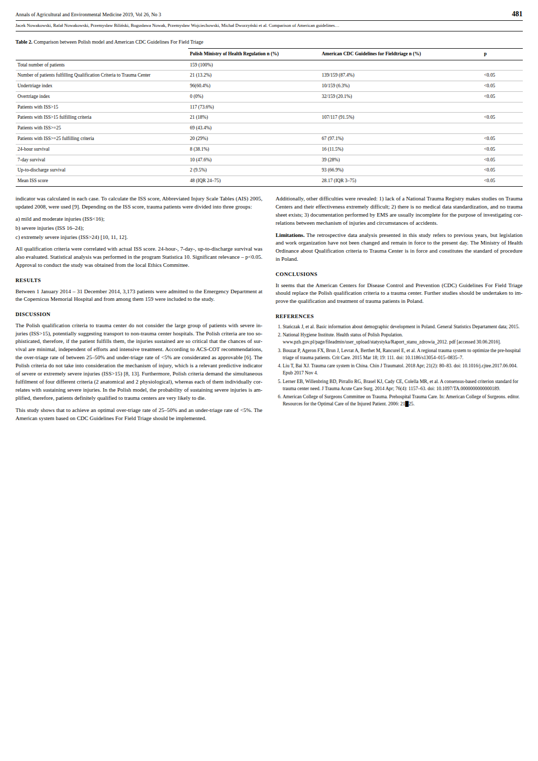Annals of Agricultural and Environmental Medicine 2019, Vol 26, No 3 481
Jacek Nowakowski, Rafał Nowakowski, Przemysław Biliński, Bogusława Nowak, Przemysław Wojciechowski, Michał Dworzyński et al. Comparison of American guidelines…
Table 2. Comparison between Polish model and American CDC Guidelines For Field Triage
| | P olish Ministry of Health Regulation n (%) | American CDC Guidelines for Fieldtriage n (%) | p |
| --- | --- | --- | --- |
| Total number of patients | 159 (100%) | | |
| Number of patients fulfilling Qualification Criteria to Trauma Center | 21 (13.2%) | 139/159 (87.4%) | <0.05 |
| Undertriage index | 96(60.4%) | 10/159 (6.3%) | <0.05 |
| Overtriage index | 0 (0%) | 32/159 (20.1%) | <0.05 |
| Patients with ISS>15 | 117 (73.6%) | | |
| Patients with ISS>15 fulfilling criteria | 21 (18%) | 107/117 (91.5%) | <0.05 |
| Patients with ISS>=25 | 69 (43.4%) | | |
| Patients with ISS>=25 fulfilling criteria | 20 (29%) | 67 (97.1%) | <0.05 |
| 24-hour survival | 8 (38.1%) | 16 (11.5%) | <0.05 |
| 7-day survival | 10 (47.6%) | 39 (28%) | <0.05 |
| Up-to-discharge survival | 2 (9.5%) | 93 (66.9%) | <0.05 |
| Mean ISS score | 48 (IQR 24–75) | 28.17 (IQR 3–75) | <0.05 |
indicator was calculated in each case. To calculate the ISS score, Abbreviated Injury Scale Tables (AIS) 2005, updated 2008, were used [9]. Depending on the ISS score, trauma patients were divided into three groups:
a) mild and moderate injuries (ISS<16);
b) severe injuries (ISS 16–24);
c) extremely severe injuries (ISS>24) [10, 11, 12].
All qualification criteria were correlated with actual ISS score. 24-hour-, 7-day-, up-to-discharge survival was also evaluated. Statistical analysis was performed in the program Statistica 10. Significant relevance – p<0.05. Approval to conduct the study was obtained from the local Ethics Committee.
RESULTS
Between 1 January 2014 – 31 December 2014, 3,173 patients were admitted to the Emergency Department at the Copernicus Memorial Hospital and from among them 159 were included to the study.
DISCUSSION
The Polish qualification criteria to trauma center do not consider the large group of patients with severe injuries (ISS>15), potentially suggesting transport to non-trauma center hospitals. The Polish criteria are too sophisticated, therefore, if the patient fulfills them, the injuries sustained are so critical that the chances of survival are minimal, independent of efforts and intensive treatment. According to ACS-COT recommendations, the over-triage rate of between 25–50% and under-triage rate of <5% are considerated as approvable [6]. The Polish criteria do not take into consideration the mechanism of injury, which is a relevant predictive indicator of severe or extremely severe injuries (ISS>15) [8, 13]. Furthermore, Polish criteria demand the simultaneous fulfilment of four different criteria (2 anatomical and 2 physiological), whereas each of them individually correlates with sustaining severe injuries. In the Polish model, the probability of sustaining severe injuries is amplified, therefore, patients definitely qualified to trauma centers are very likely to die.
This study shows that to achieve an optimal over-triage rate of 25–50% and an under-triage rate of <5%. The American system based on CDC Guidelines For Field Triage should be implemented.
Additionally, other difficulties were revealed: 1) lack of a National Trauma Registry makes studies on Trauma Centers and their effectiveness extremely difficult; 2) there is no medical data standardization, and no trauma sheet exists; 3) documentation performed by EMS are usually incomplete for the purpose of investigating correlations between mechanism of injuries and circumstances of accidents.
Limitations. The retrospective data analysis presented in this study refers to previous years, but legislation and work organization have not been changed and remain in force to the present day. The Ministry of Health Ordinance about Qualification criteria to Trauma Center is in force and constitutes the standard of procedure in Poland.
CONCLUSIONS
It seems that the American Centers for Disease Control and Prevention (CDC) Guidelines For Field Triage should replace the Polish qualification criteria to a trauma center. Further studies should be undertaken to improve the qualification and treatment of trauma patients in Poland.
REFERENCES
Stańczak J, et al. Basic information about demographic development in Poland. General Statistics Departament data; 2015.
National Hygiene Institute. Health status of Polish Population. www.pzh.gov.pl/page/fileadmin/user_upload/statystyka/Raport_stanu_zdrowia_2012. pdf [accessed 30.06.2016].
Bouzat P, Ageron FX, Brun J, Levrat A, Berthet M, Rancurel E, et al. A regional trauma system to optimize the pre-hospital triage of trauma patients. Crit Care. 2015 Mar 18; 19: 111. doi: 10.1186/s13054–015–0835–7.
Liu T, Bai XJ. Trauma care system in China. Chin J Traumatol. 2018 Apr; 21(2): 80–83. doi: 10.1016/j.cjtee.2017.06.004. Epub 2017 Nov 4.
Lerner EB, Willenbring BD, Pirrallo RG, Brasel KJ, Cady CE, Colella MR, et al. A consensus-based criterion standard for trauma center need. J Trauma Acute Care Surg. 2014 Apr; 76(4): 1157–63. doi: 10.1097/TA.0000000000000189.
American College of Surgeons Committee on Trauma. Prehospital Trauma Care. In: American College of Surgeons. editor. Resources for the Optimal Care of the Injured Patient. 2006: 21█25.